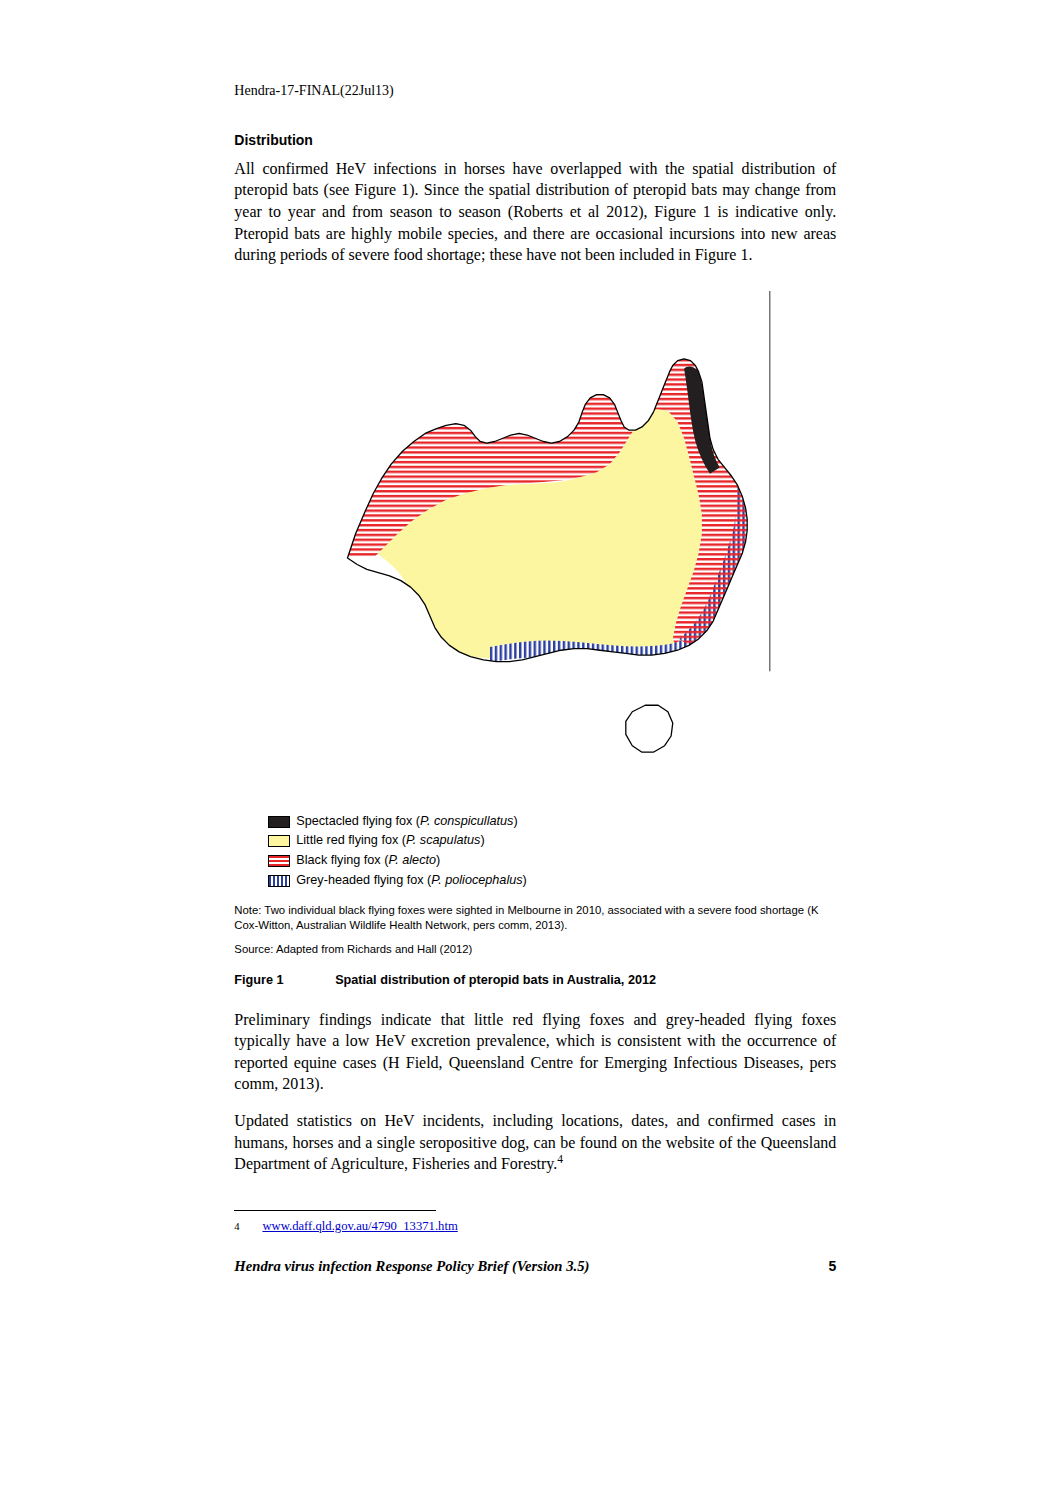Hendra-17-FINAL(22Jul13)
Distribution
All confirmed HeV infections in horses have overlapped with the spatial distribution of pteropid bats (see Figure 1). Since the spatial distribution of pteropid bats may change from year to year and from season to season (Roberts et al 2012), Figure 1 is indicative only. Pteropid bats are highly mobile species, and there are occasional incursions into new areas during periods of severe food shortage; these have not been included in Figure 1.
Spectacled flying fox (P. conspicullatus)
Little red flying fox (P. scapulatus)
Black flying fox (P. alecto)
Grey-headed flying fox (P. poliocephalus)
Note: Two individual black flying foxes were sighted in Melbourne in 2010, associated with a severe food shortage (K Cox-Witton, Australian Wildlife Health Network, pers comm, 2013).
Source: Adapted from Richards and Hall (2012)
Figure 1 Spatial distribution of pteropid bats in Australia, 2012
Preliminary findings indicate that little red flying foxes and grey-headed flying foxes typically have a low HeV excretion prevalence, which is consistent with the occurrence of reported equine cases (H Field, Queensland Centre for Emerging Infectious Diseases, pers comm, 2013).
Updated statistics on HeV incidents, including locations, dates, and confirmed cases in humans, horses and a single seropositive dog, can be found on the website of the Queensland Department of Agriculture, Fisheries and Forestry.4
4 www.daff.qld.gov.au/4790_13371.htm
Hendra virus infection Response Policy Brief (Version 3.5) 5